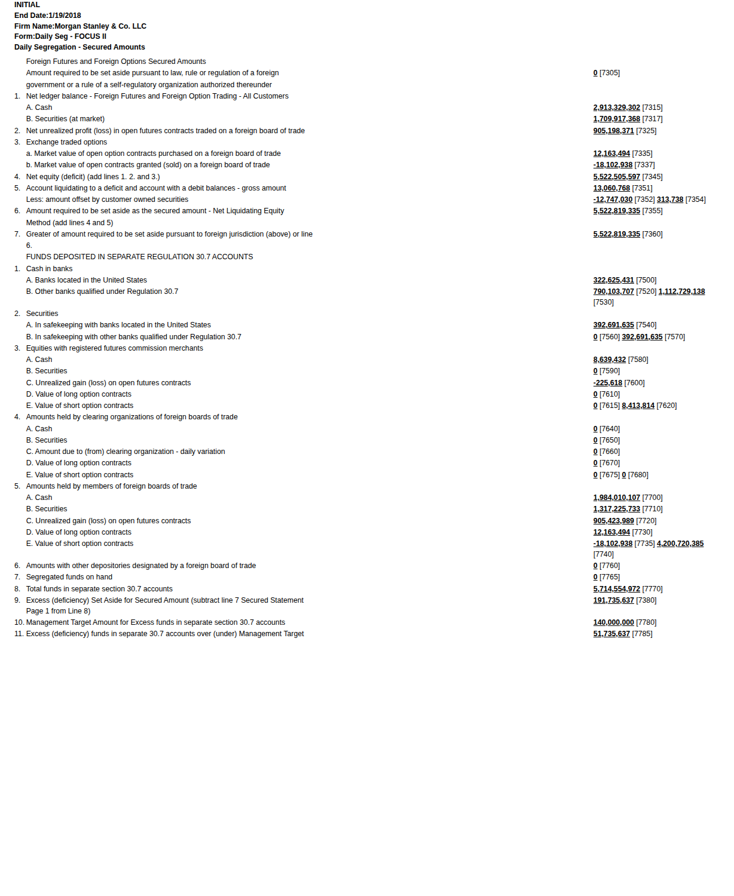INITIAL
End Date:1/19/2018
Firm Name:Morgan Stanley & Co. LLC
Form:Daily Seg - FOCUS II
Daily Segregation - Secured Amounts
| | Foreign Futures and Foreign Options Secured Amounts | |
| | Amount required to be set aside pursuant to law, rule or regulation of a foreign | 0 [7305] |
| | government or a rule of a self-regulatory organization authorized thereunder | |
| 1. | Net ledger balance - Foreign Futures and Foreign Option Trading - All Customers | |
| | A. Cash | 2,913,329,302 [7315] |
| | B. Securities (at market) | 1,709,917,368 [7317] |
| 2. | Net unrealized profit (loss) in open futures contracts traded on a foreign board of trade | 905,198,371 [7325] |
| 3. | Exchange traded options | |
| | a. Market value of open option contracts purchased on a foreign board of trade | 12,163,494 [7335] |
| | b. Market value of open contracts granted (sold) on a foreign board of trade | -18,102,938 [7337] |
| 4. | Net equity (deficit) (add lines 1. 2. and 3.) | 5,522,505,597 [7345] |
| 5. | Account liquidating to a deficit and account with a debit balances - gross amount | 13,060,768 [7351] |
| | Less: amount offset by customer owned securities | -12,747,030 [7352] 313,738 [7354] |
| 6. | Amount required to be set aside as the secured amount - Net Liquidating Equity | 5,522,819,335 [7355] |
| | Method (add lines 4 and 5) | |
| 7. | Greater of amount required to be set aside pursuant to foreign jurisdiction (above) or line | 5,522,819,335 [7360] |
| | 6. | |
| | FUNDS DEPOSITED IN SEPARATE REGULATION 30.7 ACCOUNTS | |
| 1. | Cash in banks | |
| | A. Banks located in the United States | 322,625,431 [7500] |
| | B. Other banks qualified under Regulation 30.7 | 790,103,707 [7520] 1,112,729,138 [7530] |
| 2. | Securities | |
| | A. In safekeeping with banks located in the United States | 392,691,635 [7540] |
| | B. In safekeeping with other banks qualified under Regulation 30.7 | 0 [7560] 392,691,635 [7570] |
| 3. | Equities with registered futures commission merchants | |
| | A. Cash | 8,639,432 [7580] |
| | B. Securities | 0 [7590] |
| | C. Unrealized gain (loss) on open futures contracts | -225,618 [7600] |
| | D. Value of long option contracts | 0 [7610] |
| | E. Value of short option contracts | 0 [7615] 8,413,814 [7620] |
| 4. | Amounts held by clearing organizations of foreign boards of trade | |
| | A. Cash | 0 [7640] |
| | B. Securities | 0 [7650] |
| | C. Amount due to (from) clearing organization - daily variation | 0 [7660] |
| | D. Value of long option contracts | 0 [7670] |
| | E. Value of short option contracts | 0 [7675] 0 [7680] |
| 5. | Amounts held by members of foreign boards of trade | |
| | A. Cash | 1,984,010,107 [7700] |
| | B. Securities | 1,317,225,733 [7710] |
| | C. Unrealized gain (loss) on open futures contracts | 905,423,989 [7720] |
| | D. Value of long option contracts | 12,163,494 [7730] |
| | E. Value of short option contracts | -18,102,938 [7735] 4,200,720,385 [7740] |
| 6. | Amounts with other depositories designated by a foreign board of trade | 0 [7760] |
| 7. | Segregated funds on hand | 0 [7765] |
| 8. | Total funds in separate section 30.7 accounts | 5,714,554,972 [7770] |
| 9. | Excess (deficiency) Set Aside for Secured Amount (subtract line 7 Secured Statement Page 1 from Line 8) | 191,735,637 [7380] |
| 10. | Management Target Amount for Excess funds in separate section 30.7 accounts | 140,000,000 [7780] |
| 11. | Excess (deficiency) funds in separate 30.7 accounts over (under) Management Target | 51,735,637 [7785] |
3